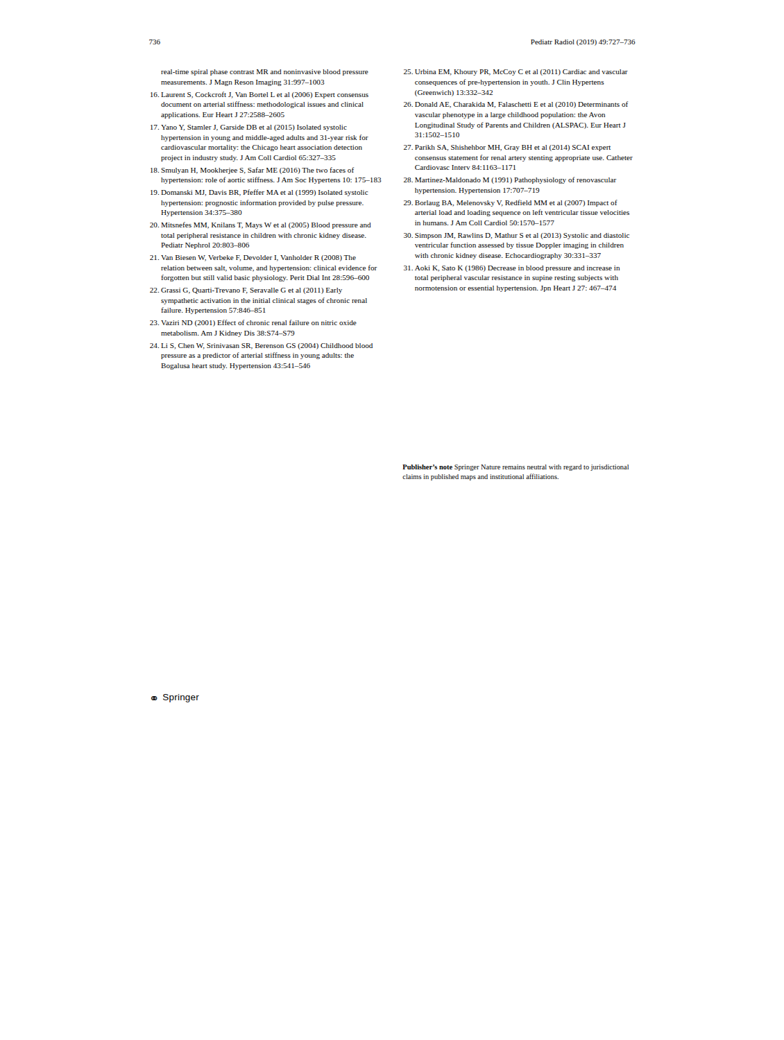736 Pediatr Radiol (2019) 49:727–736
real-time spiral phase contrast MR and noninvasive blood pressure measurements. J Magn Reson Imaging 31:997–1003
16. Laurent S, Cockcroft J, Van Bortel L et al (2006) Expert consensus document on arterial stiffness: methodological issues and clinical applications. Eur Heart J 27:2588–2605
17. Yano Y, Stamler J, Garside DB et al (2015) Isolated systolic hypertension in young and middle-aged adults and 31-year risk for cardiovascular mortality: the Chicago heart association detection project in industry study. J Am Coll Cardiol 65:327–335
18. Smulyan H, Mookherjee S, Safar ME (2016) The two faces of hypertension: role of aortic stiffness. J Am Soc Hypertens 10: 175–183
19. Domanski MJ, Davis BR, Pfeffer MA et al (1999) Isolated systolic hypertension: prognostic information provided by pulse pressure. Hypertension 34:375–380
20. Mitsnefes MM, Knilans T, Mays W et al (2005) Blood pressure and total peripheral resistance in children with chronic kidney disease. Pediatr Nephrol 20:803–806
21. Van Biesen W, Verbeke F, Devolder I, Vanholder R (2008) The relation between salt, volume, and hypertension: clinical evidence for forgotten but still valid basic physiology. Perit Dial Int 28:596–600
22. Grassi G, Quarti-Trevano F, Seravalle G et al (2011) Early sympathetic activation in the initial clinical stages of chronic renal failure. Hypertension 57:846–851
23. Vaziri ND (2001) Effect of chronic renal failure on nitric oxide metabolism. Am J Kidney Dis 38:S74–S79
24. Li S, Chen W, Srinivasan SR, Berenson GS (2004) Childhood blood pressure as a predictor of arterial stiffness in young adults: the Bogalusa heart study. Hypertension 43:541–546
25. Urbina EM, Khoury PR, McCoy C et al (2011) Cardiac and vascular consequences of pre-hypertension in youth. J Clin Hypertens (Greenwich) 13:332–342
26. Donald AE, Charakida M, Falaschetti E et al (2010) Determinants of vascular phenotype in a large childhood population: the Avon Longitudinal Study of Parents and Children (ALSPAC). Eur Heart J 31:1502–1510
27. Parikh SA, Shishehbor MH, Gray BH et al (2014) SCAI expert consensus statement for renal artery stenting appropriate use. Catheter Cardiovasc Interv 84:1163–1171
28. Martinez-Maldonado M (1991) Pathophysiology of renovascular hypertension. Hypertension 17:707–719
29. Borlaug BA, Melenovsky V, Redfield MM et al (2007) Impact of arterial load and loading sequence on left ventricular tissue velocities in humans. J Am Coll Cardiol 50:1570–1577
30. Simpson JM, Rawlins D, Mathur S et al (2013) Systolic and diastolic ventricular function assessed by tissue Doppler imaging in children with chronic kidney disease. Echocardiography 30:331–337
31. Aoki K, Sato K (1986) Decrease in blood pressure and increase in total peripheral vascular resistance in supine resting subjects with normotension or essential hypertension. Jpn Heart J 27: 467–474
Publisher’s note Springer Nature remains neutral with regard to jurisdictional claims in published maps and institutional affiliations.
⚭ Springer